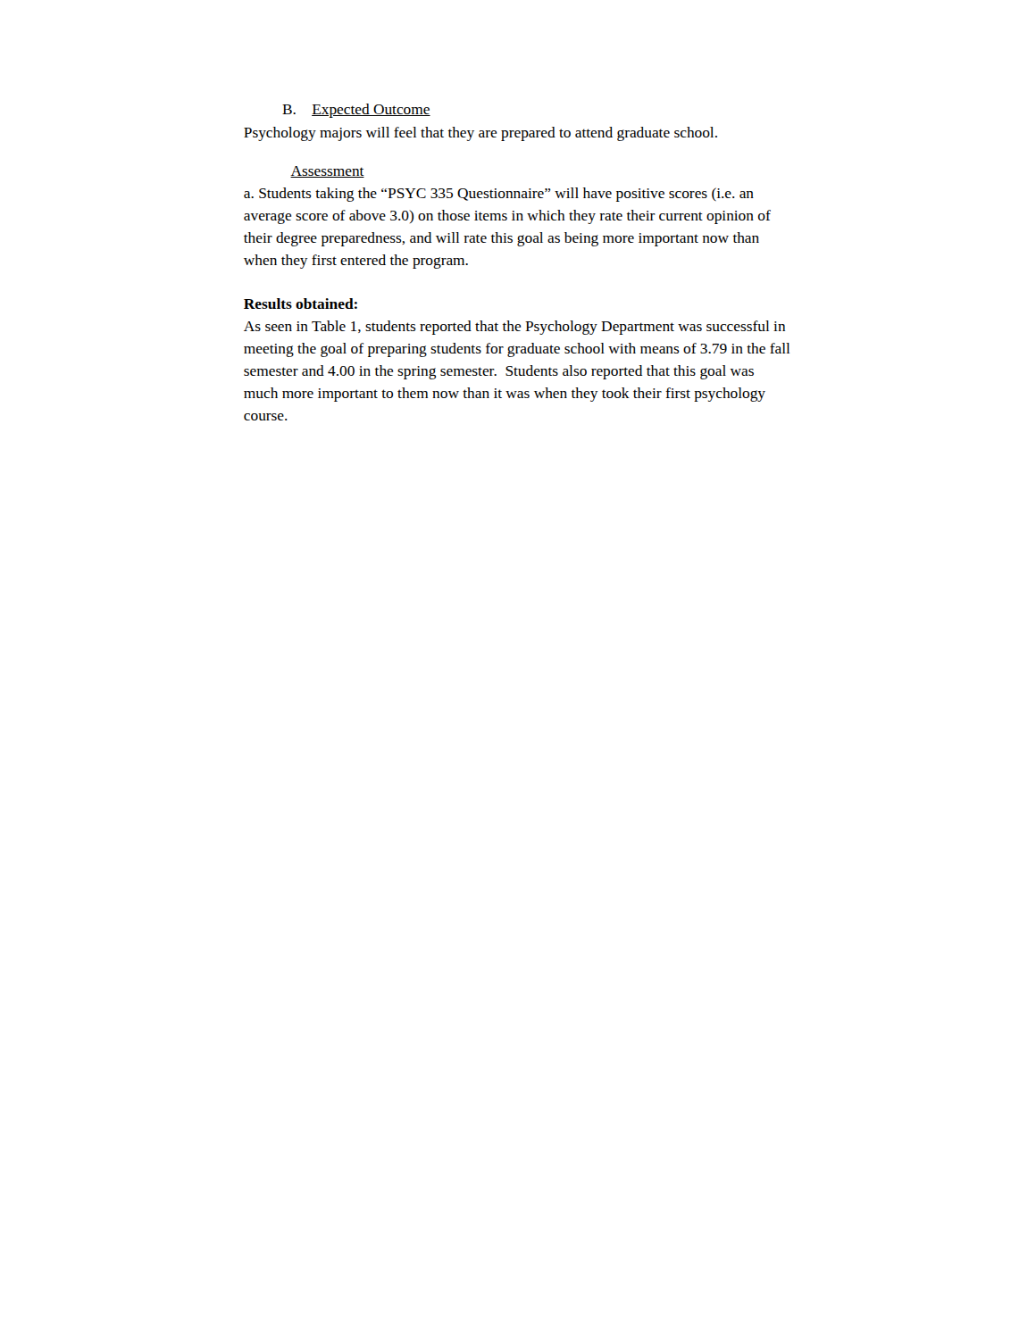B. Expected Outcome
Psychology majors will feel that they are prepared to attend graduate school.
Assessment
a. Students taking the “PSYC 335 Questionnaire” will have positive scores (i.e. an average score of above 3.0) on those items in which they rate their current opinion of their degree preparedness, and will rate this goal as being more important now than when they first entered the program.
Results obtained:
As seen in Table 1, students reported that the Psychology Department was successful in meeting the goal of preparing students for graduate school with means of 3.79 in the fall semester and 4.00 in the spring semester. Students also reported that this goal was much more important to them now than it was when they took their first psychology course.